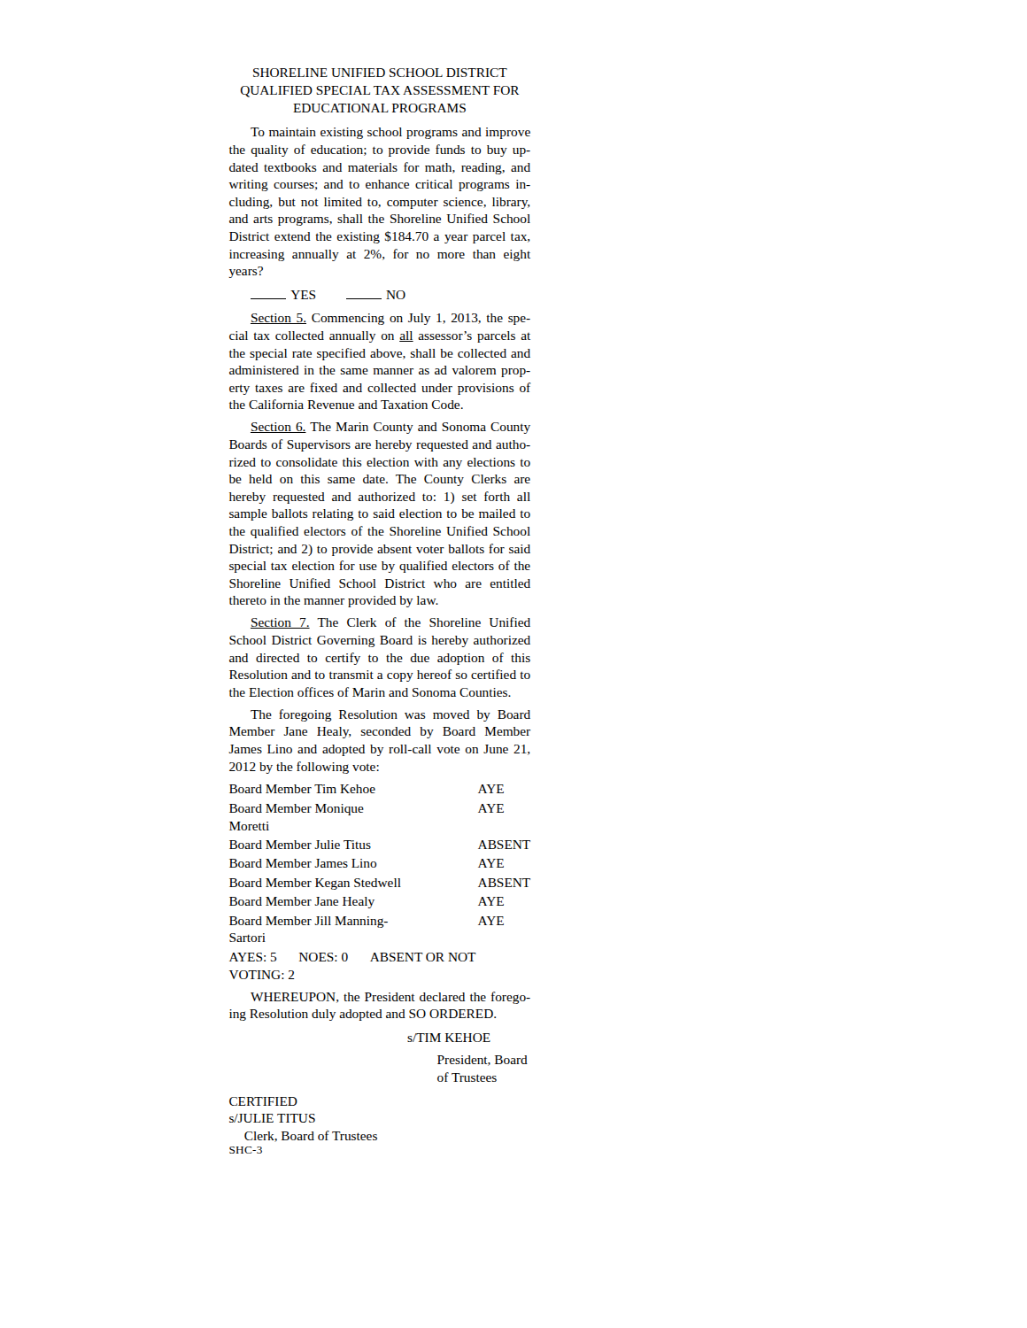SHORELINE UNIFIED SCHOOL DISTRICT
QUALIFIED SPECIAL TAX ASSESSMENT FOR
EDUCATIONAL PROGRAMS
To maintain existing school programs and improve the quality of education; to provide funds to buy updated textbooks and materials for math, reading, and writing courses; and to enhance critical programs including, but not limited to, computer science, library, and arts programs, shall the Shoreline Unified School District extend the existing $184.70 a year parcel tax, increasing annually at 2%, for no more than eight years?
YES NO
Section 5. Commencing on July 1, 2013, the special tax collected annually on all assessor’s parcels at the special rate specified above, shall be collected and administered in the same manner as ad valorem property taxes are fixed and collected under provisions of the California Revenue and Taxation Code.
Section 6. The Marin County and Sonoma County Boards of Supervisors are hereby requested and authorized to consolidate this election with any elections to be held on this same date. The County Clerks are hereby requested and authorized to: 1) set forth all sample ballots relating to said election to be mailed to the qualified electors of the Shoreline Unified School District; and 2) to provide absent voter ballots for said special tax election for use by qualified electors of the Shoreline Unified School District who are entitled thereto in the manner provided by law.
Section 7. The Clerk of the Shoreline Unified School District Governing Board is hereby authorized and directed to certify to the due adoption of this Resolution and to transmit a copy hereof so certified to the Election offices of Marin and Sonoma Counties.
The foregoing Resolution was moved by Board Member Jane Healy, seconded by Board Member James Lino and adopted by roll-call vote on June 21, 2012 by the following vote:
| Board Member Tim Kehoe | AYE |
| Board Member Monique Moretti | AYE |
| Board Member Julie Titus | ABSENT |
| Board Member James Lino | AYE |
| Board Member Kegan Stedwell | ABSENT |
| Board Member Jane Healy | AYE |
| Board Member Jill Manning-Sartori | AYE |
AYES: 5 NOES: 0 ABSENT OR NOT VOTING: 2
WHEREUPON, the President declared the foregoing Resolution duly adopted and SO ORDERED.
s/TIM KEHOE
President, Board of Trustees
CERTIFIED
s/JULIE TITUS
Clerk, Board of Trustees
SHC-3